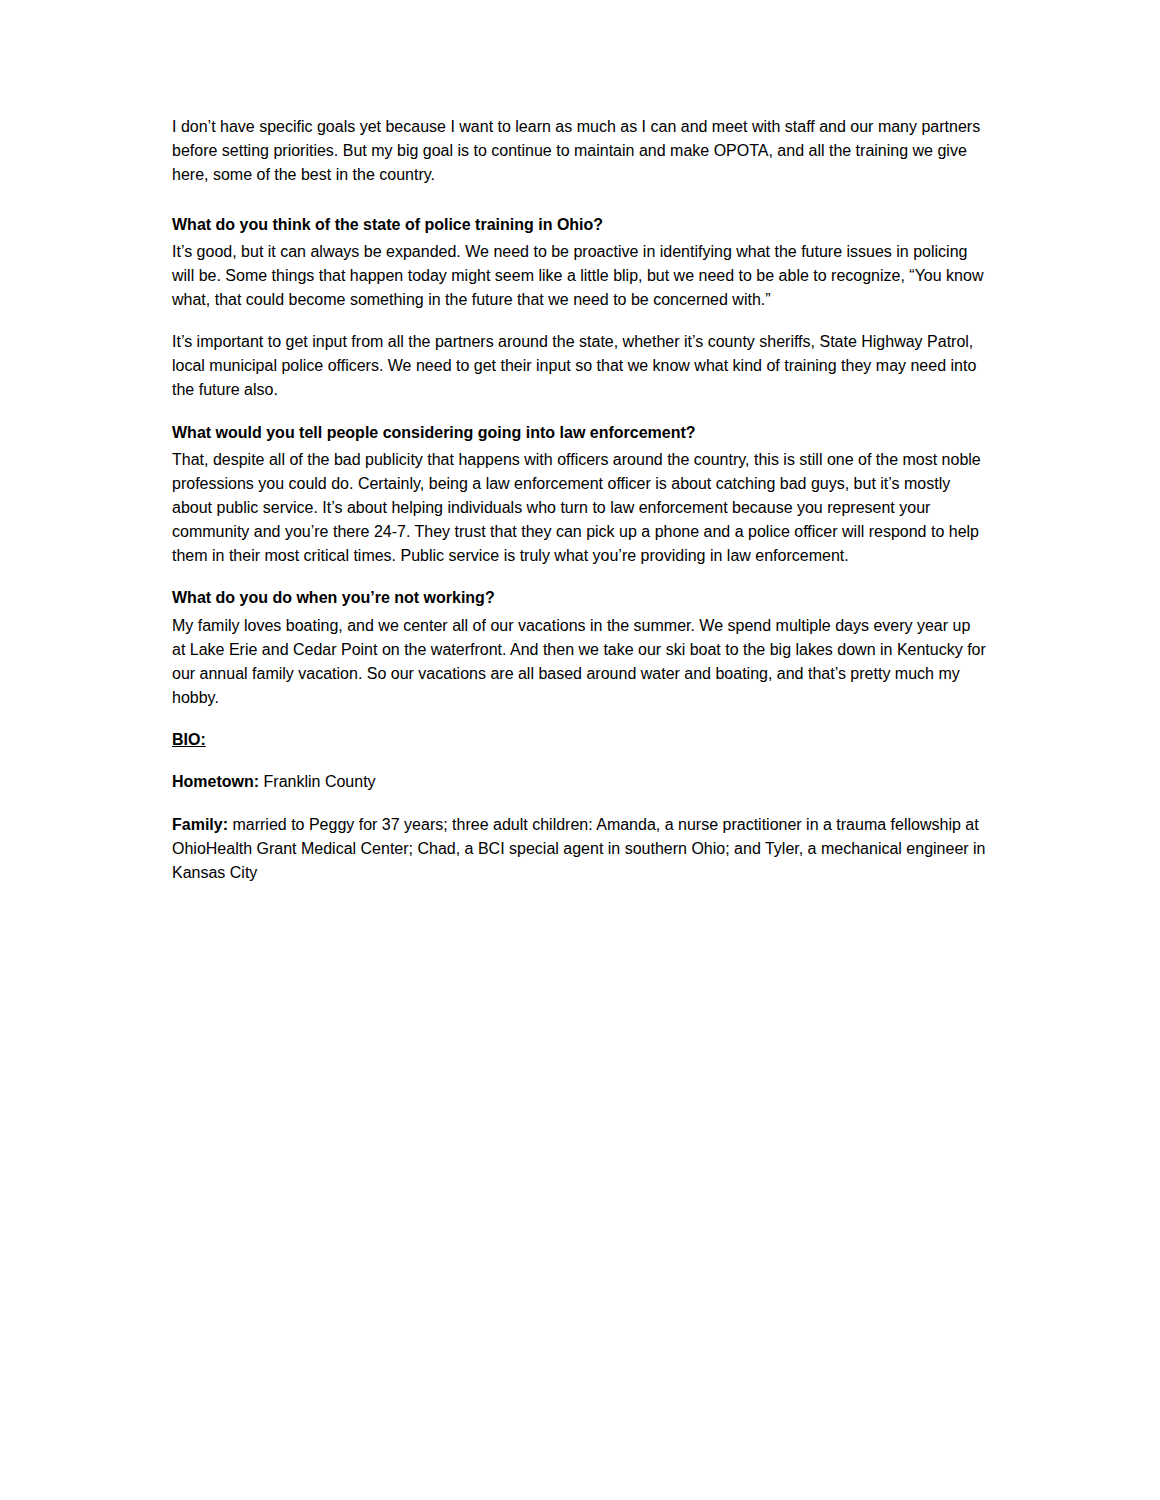I don’t have specific goals yet because I want to learn as much as I can and meet with staff and our many partners before setting priorities. But my big goal is to continue to maintain and make OPOTA, and all the training we give here, some of the best in the country.
What do you think of the state of police training in Ohio?
It’s good, but it can always be expanded. We need to be proactive in identifying what the future issues in policing will be. Some things that happen today might seem like a little blip, but we need to be able to recognize, “You know what, that could become something in the future that we need to be concerned with.”
It’s important to get input from all the partners around the state, whether it’s county sheriffs, State Highway Patrol, local municipal police officers. We need to get their input so that we know what kind of training they may need into the future also.
What would you tell people considering going into law enforcement?
That, despite all of the bad publicity that happens with officers around the country, this is still one of the most noble professions you could do. Certainly, being a law enforcement officer is about catching bad guys, but it’s mostly about public service. It’s about helping individuals who turn to law enforcement because you represent your community and you’re there 24-7. They trust that they can pick up a phone and a police officer will respond to help them in their most critical times. Public service is truly what you’re providing in law enforcement.
What do you do when you’re not working?
My family loves boating, and we center all of our vacations in the summer. We spend multiple days every year up at Lake Erie and Cedar Point on the waterfront. And then we take our ski boat to the big lakes down in Kentucky for our annual family vacation. So our vacations are all based around water and boating, and that’s pretty much my hobby.
BIO:
Hometown: Franklin County
Family: married to Peggy for 37 years; three adult children: Amanda, a nurse practitioner in a trauma fellowship at OhioHealth Grant Medical Center; Chad, a BCI special agent in southern Ohio; and Tyler, a mechanical engineer in Kansas City